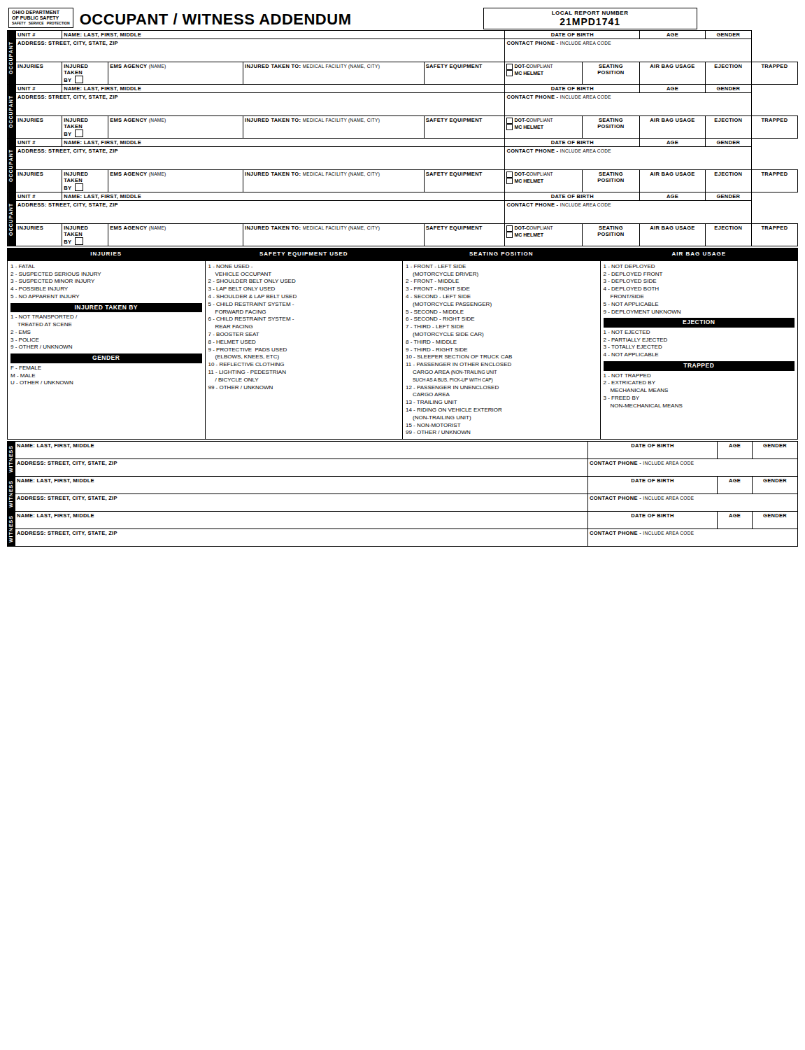| OHIO DEPARTMENT OF PUBLIC SAFETY SAFETY SERVICE PROTECTION OCCUPANT / WITNESS ADDENDUM | LOCAL REPORT NUMBER 21MPD1741 |
| OCCUPANT | UNIT # | NAME: LAST, FIRST, MIDDLE | DATE OF BIRTH | AGE | GENDER |
| ADDRESS: STREET, CITY, STATE, ZIP | CONTACT PHONE - INCLUDE AREA CODE |
| INJURIES | INJURED TAKEN BY | EMS AGENCY (NAME) | INJURED TAKEN TO: MEDICAL FACILITY (NAME, CITY) | SAFETY EQUIPMENT | DOT-C OMPLIANT MC HELMET | SEATING POSITION | AIR BAG USAGE | EJECTION | TRAPPED |
| OCCUPANT | UNIT # | NAME: LAST, FIRST, MIDDLE | DATE OF BIRTH | AGE | GENDER |
| ADDRESS: STREET, CITY, STATE, ZIP | CONTACT PHONE - INCLUDE AREA CODE |
| INJURIES | INJURED TAKEN BY | EMS AGENCY (NAME) | INJURED TAKEN TO: MEDICAL FACILITY (NAME, CITY) | SAFETY EQUIPMENT | DOT-C OMPLIANT MC HELMET | SEATING POSITION | AIR BAG USAGE | EJECTION | TRAPPED |
| OCCUPANT | UNIT # | NAME: LAST, FIRST, MIDDLE | DATE OF BIRTH | AGE | GENDER |
| ADDRESS: STREET, CITY, STATE, ZIP | CONTACT PHONE - INCLUDE AREA CODE |
| INJURIES | INJURED TAKEN BY | EMS AGENCY (NAME) | INJURED TAKEN TO: MEDICAL FACILITY (NAME, CITY) | SAFETY EQUIPMENT | DOT-C OMPLIANT MC HELMET | SEATING POSITION | AIR BAG USAGE | EJECTION | TRAPPED |
| OCCUPANT | UNIT # | NAME: LAST, FIRST, MIDDLE | DATE OF BIRTH | AGE | GENDER |
| ADDRESS: STREET, CITY, STATE, ZIP | CONTACT PHONE - INCLUDE AREA CODE |
| INJURIES | INJURED TAKEN BY | EMS AGENCY (NAME) | INJURED TAKEN TO: MEDICAL FACILITY (NAME, CITY) | SAFETY EQUIPMENT | DOT-C OMPLIANT MC HELMET | SEATING POSITION | AIR BAG USAGE | EJECTION | TRAPPED |
| INJURIES | SAFETY EQUIPMENT USED | SEATING POSITION | AIR BAG USAGE |
| 1 - FATAL 2 - SUSPECTED SERIOUS INJURY 3 - SUSPECTED MINOR INJURY 4 - POSSIBLE INJURY 5 - NO APPARENT INJURY INJURED TAKEN BY 1 - NOT TRANSPORTED / TREATED AT SCENE 2 - EMS 3 - POLICE 9 - OTHER / UNKNOWN GENDER F - FEMALE M - MALE U - OTHER / UNKNOWN | 1 - NONE USED - VEHICLE OCCUPANT 2 - SHOULDER BELT ONLY USED 3 - LAP BELT ONLY USED 4 - SHOULDER & LAP BELT USED 5 - CHILD RESTRAINT SYSTEM - FORWARD FACING 6 - CHILD RESTRAINT SYSTEM - REAR FACING 7 - BOOSTER SEAT 8 - HELMET USED 9 - PROTECTIVE PADS USED (ELBOWS, KNEES, ETC) 10 - REFLECTIVE CLOTHING 11 - LIGHTING - PEDESTRIAN / BICYCLE ONLY 99 - OTHER / UNKNOWN | 1 - FRONT - LEFT SIDE (MOTORCYCLE DRIVER) 2 - FRONT - MIDDLE 3 - FRONT - RIGHT SIDE 4 - SECOND - LEFT SIDE (MOTORCYCLE PASSENGER) 5 - SECOND - MIDDLE 6 - SECOND - RIGHT SIDE 7 - THIRD - LEFT SIDE (MOTORCYCLE SIDE CAR) 8 - THIRD - MIDDLE 9 - THIRD - RIGHT SIDE 10 - SLEEPER SECTION OF TRUCK CAB 11 - PASSENGER IN OTHER ENCLOSED CARGO AREA (NON-TRAILING UNIT SUCH AS A BUS, PICK-UP WITH CAP) 12 - PASSENGER IN UNENCLOSED CARGO AREA 13 - TRAILING UNIT 14 - RIDING ON VEHICLE EXTERIOR (NON-TRAILING UNIT) 15 - NON-MOTORIST 99 - OTHER / UNKNOWN | 1 - NOT DEPLOYED 2 - DEPLOYED FRONT 3 - DEPLOYED SIDE 4 - DEPLOYED BOTH FRONT/SIDE 5 - NOT APPLICABLE 9 - DEPLOYMENT UNKNOWN EJECTION 1 - NOT EJECTED 2 - PARTIALLY EJECTED 3 - TOTALLY EJECTED 4 - NOT APPLICABLE TRAPPED 1 - NOT TRAPPED 2 - EXTRICATED BY MECHANICAL MEANS 3 - FREED BY NON-MECHANICAL MEANS |
| WITNESS | NAME: LAST, FIRST, MIDDLE | DATE OF BIRTH | AGE | GENDER |
| ADDRESS: STREET, CITY, STATE, ZIP | CONTACT PHONE - INCLUDE AREA CODE |
| WITNESS | NAME: LAST, FIRST, MIDDLE | DATE OF BIRTH | AGE | GENDER |
| ADDRESS: STREET, CITY, STATE, ZIP | CONTACT PHONE - INCLUDE AREA CODE |
| WITNESS | NAME: LAST, FIRST, MIDDLE | DATE OF BIRTH | AGE | GENDER |
| ADDRESS: STREET, CITY, STATE, ZIP | CONTACT PHONE - INCLUDE AREA CODE |